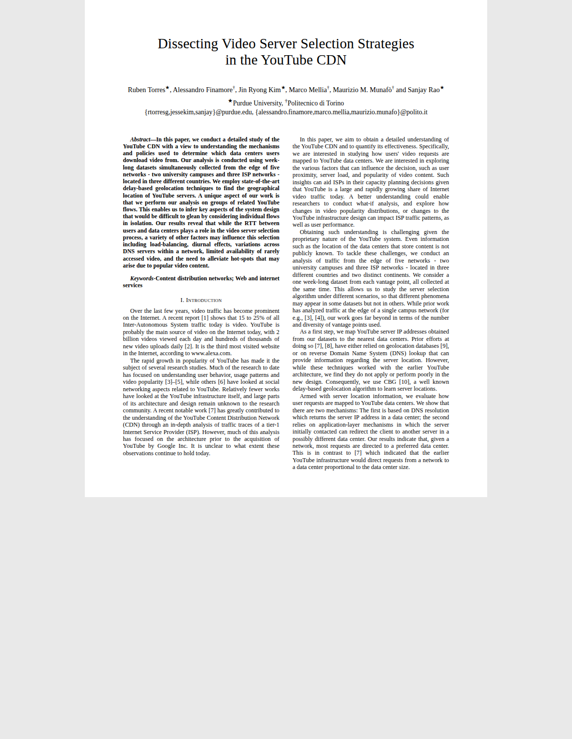Dissecting Video Server Selection Strategies
in the YouTube CDN
Ruben Torres★, Alessandro Finamore†, Jin Ryong Kim★, Marco Mellia†, Maurizio M. Munafò† and Sanjay Rao★
★Purdue University, †Politecnico di Torino
{rtorresg,jessekim,sanjay}@purdue.edu, {alessandro.finamore,marco.mellia,maurizio.munafo}@polito.it
Abstract—In this paper, we conduct a detailed study of the YouTube CDN with a view to understanding the mechanisms and policies used to determine which data centers users download video from. Our analysis is conducted using week-long datasets simultaneously collected from the edge of five networks - two university campuses and three ISP networks - located in three different countries. We employ state-of-the-art delay-based geolocation techniques to find the geographical location of YouTube servers. A unique aspect of our work is that we perform our analysis on groups of related YouTube flows. This enables us to infer key aspects of the system design that would be difficult to glean by considering individual flows in isolation. Our results reveal that while the RTT between users and data centers plays a role in the video server selection process, a variety of other factors may influence this selection including load-balancing, diurnal effects, variations across DNS servers within a network, limited availability of rarely accessed video, and the need to alleviate hot-spots that may arise due to popular video content.
Keywords-Content distribution networks; Web and internet services
I. Introduction
Over the last few years, video traffic has become prominent on the Internet. A recent report [1] shows that 15 to 25% of all Inter-Autonomous System traffic today is video. YouTube is probably the main source of video on the Internet today, with 2 billion videos viewed each day and hundreds of thousands of new video uploads daily [2]. It is the third most visited website in the Internet, according to www.alexa.com.
The rapid growth in popularity of YouTube has made it the subject of several research studies. Much of the research to date has focused on understanding user behavior, usage patterns and video popularity [3]–[5], while others [6] have looked at social networking aspects related to YouTube. Relatively fewer works have looked at the YouTube infrastructure itself, and large parts of its architecture and design remain unknown to the research community. A recent notable work [7] has greatly contributed to the understanding of the YouTube Content Distribution Network (CDN) through an in-depth analysis of traffic traces of a tier-1 Internet Service Provider (ISP). However, much of this analysis has focused on the architecture prior to the acquisition of YouTube by Google Inc. It is unclear to what extent these observations continue to hold today.
In this paper, we aim to obtain a detailed understanding of the YouTube CDN and to quantify its effectiveness. Specifically, we are interested in studying how users' video requests are mapped to YouTube data centers. We are interested in exploring the various factors that can influence the decision, such as user proximity, server load, and popularity of video content. Such insights can aid ISPs in their capacity planning decisions given that YouTube is a large and rapidly growing share of Internet video traffic today. A better understanding could enable researchers to conduct what-if analysis, and explore how changes in video popularity distributions, or changes to the YouTube infrastructure design can impact ISP traffic patterns, as well as user performance.
Obtaining such understanding is challenging given the proprietary nature of the YouTube system. Even information such as the location of the data centers that store content is not publicly known. To tackle these challenges, we conduct an analysis of traffic from the edge of five networks - two university campuses and three ISP networks - located in three different countries and two distinct continents. We consider a one week-long dataset from each vantage point, all collected at the same time. This allows us to study the server selection algorithm under different scenarios, so that different phenomena may appear in some datasets but not in others. While prior work has analyzed traffic at the edge of a single campus network (for e.g., [3], [4]), our work goes far beyond in terms of the number and diversity of vantage points used.
As a first step, we map YouTube server IP addresses obtained from our datasets to the nearest data centers. Prior efforts at doing so [7], [8], have either relied on geolocation databases [9], or on reverse Domain Name System (DNS) lookup that can provide information regarding the server location. However, while these techniques worked with the earlier YouTube architecture, we find they do not apply or perform poorly in the new design. Consequently, we use CBG [10], a well known delay-based geolocation algorithm to learn server locations.
Armed with server location information, we evaluate how user requests are mapped to YouTube data centers. We show that there are two mechanisms: The first is based on DNS resolution which returns the server IP address in a data center; the second relies on application-layer mechanisms in which the server initially contacted can redirect the client to another server in a possibly different data center. Our results indicate that, given a network, most requests are directed to a preferred data center. This is in contrast to [7] which indicated that the earlier YouTube infrastructure would direct requests from a network to a data center proportional to the data center size.